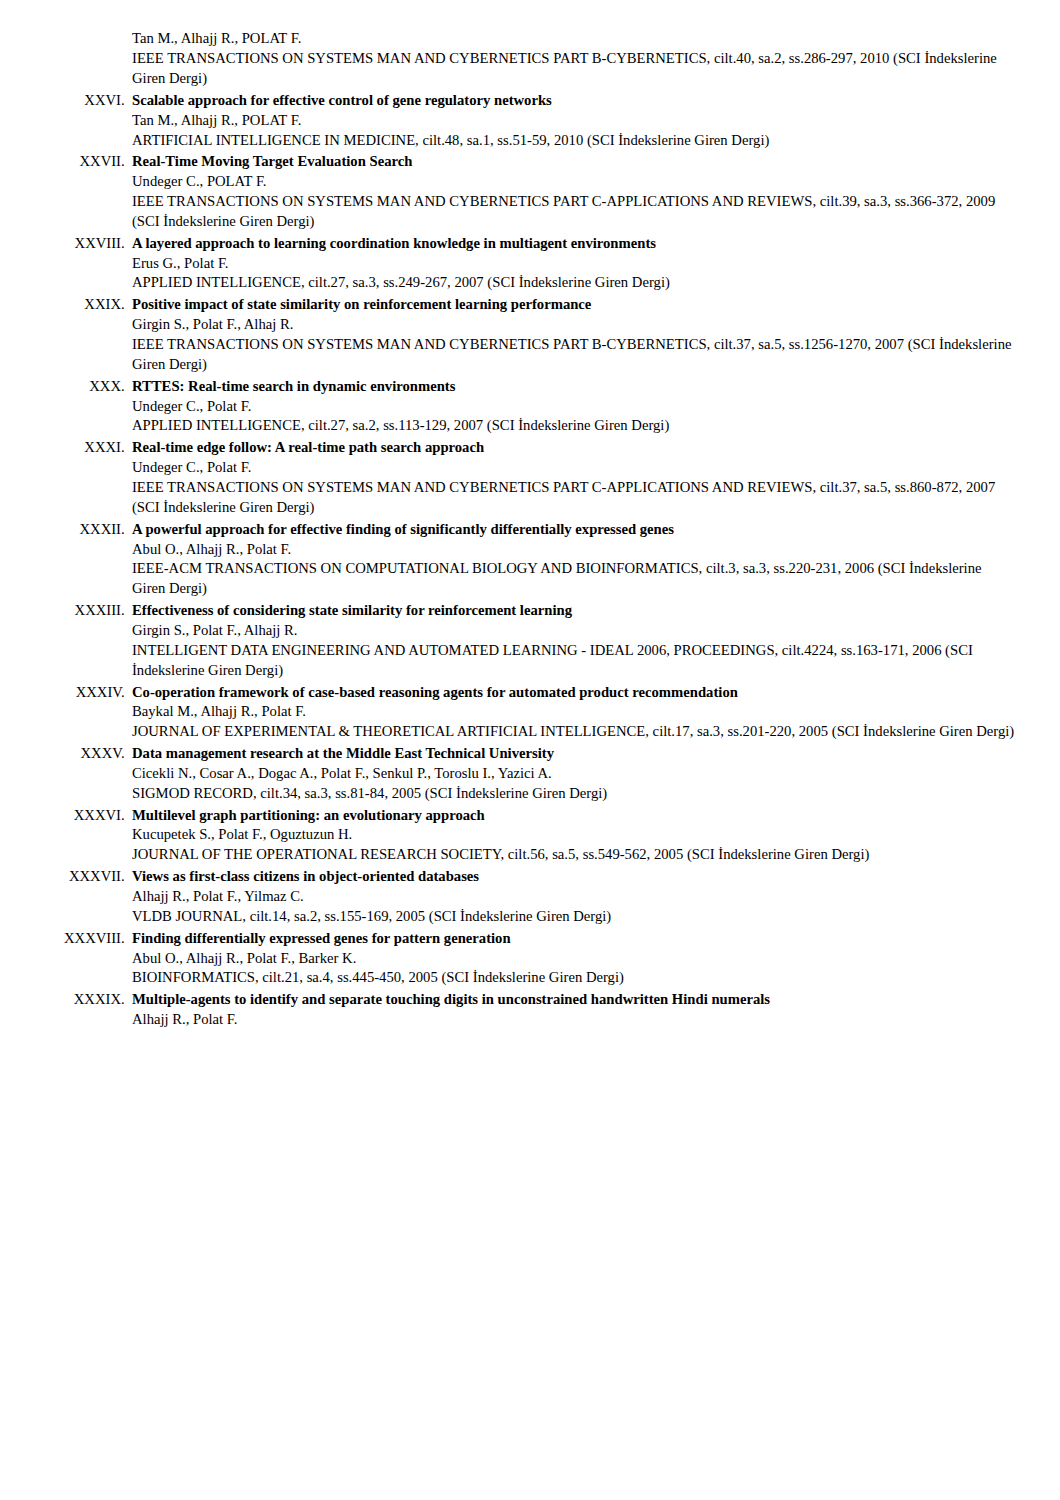Tan M., Alhajj R., POLAT F.
IEEE TRANSACTIONS ON SYSTEMS MAN AND CYBERNETICS PART B-CYBERNETICS, cilt.40, sa.2, ss.286-297, 2010 (SCI İndekslerine Giren Dergi)
XXVI.
Scalable approach for effective control of gene regulatory networks
Tan M., Alhajj R., POLAT F.
ARTIFICIAL INTELLIGENCE IN MEDICINE, cilt.48, sa.1, ss.51-59, 2010 (SCI İndekslerine Giren Dergi)
XXVII.
Real-Time Moving Target Evaluation Search
Undeger C., POLAT F.
IEEE TRANSACTIONS ON SYSTEMS MAN AND CYBERNETICS PART C-APPLICATIONS AND REVIEWS, cilt.39, sa.3, ss.366-372, 2009 (SCI İndekslerine Giren Dergi)
XXVIII.
A layered approach to learning coordination knowledge in multiagent environments
Erus G., Polat F.
APPLIED INTELLIGENCE, cilt.27, sa.3, ss.249-267, 2007 (SCI İndekslerine Giren Dergi)
XXIX.
Positive impact of state similarity on reinforcement learning performance
Girgin S., Polat F., Alhaj R.
IEEE TRANSACTIONS ON SYSTEMS MAN AND CYBERNETICS PART B-CYBERNETICS, cilt.37, sa.5, ss.1256-1270, 2007 (SCI İndekslerine Giren Dergi)
XXX.
RTTES: Real-time search in dynamic environments
Undeger C., Polat F.
APPLIED INTELLIGENCE, cilt.27, sa.2, ss.113-129, 2007 (SCI İndekslerine Giren Dergi)
XXXI.
Real-time edge follow: A real-time path search approach
Undeger C., Polat F.
IEEE TRANSACTIONS ON SYSTEMS MAN AND CYBERNETICS PART C-APPLICATIONS AND REVIEWS, cilt.37, sa.5, ss.860-872, 2007 (SCI İndekslerine Giren Dergi)
XXXII.
A powerful approach for effective finding of significantly differentially expressed genes
Abul O., Alhajj R., Polat F.
IEEE-ACM TRANSACTIONS ON COMPUTATIONAL BIOLOGY AND BIOINFORMATICS, cilt.3, sa.3, ss.220-231, 2006 (SCI İndekslerine Giren Dergi)
XXXIII.
Effectiveness of considering state similarity for reinforcement learning
Girgin S., Polat F., Alhajj R.
INTELLIGENT DATA ENGINEERING AND AUTOMATED LEARNING - IDEAL 2006, PROCEEDINGS, cilt.4224, ss.163-171, 2006 (SCI İndekslerine Giren Dergi)
XXXIV.
Co-operation framework of case-based reasoning agents for automated product recommendation
Baykal M., Alhajj R., Polat F.
JOURNAL OF EXPERIMENTAL & THEORETICAL ARTIFICIAL INTELLIGENCE, cilt.17, sa.3, ss.201-220, 2005 (SCI İndekslerine Giren Dergi)
XXXV.
Data management research at the Middle East Technical University
Cicekli N., Cosar A., Dogac A., Polat F., Senkul P., Toroslu I., Yazici A.
SIGMOD RECORD, cilt.34, sa.3, ss.81-84, 2005 (SCI İndekslerine Giren Dergi)
XXXVI.
Multilevel graph partitioning: an evolutionary approach
Kucupetek S., Polat F., Oguztuzun H.
JOURNAL OF THE OPERATIONAL RESEARCH SOCIETY, cilt.56, sa.5, ss.549-562, 2005 (SCI İndekslerine Giren Dergi)
XXXVII.
Views as first-class citizens in object-oriented databases
Alhajj R., Polat F., Yilmaz C.
VLDB JOURNAL, cilt.14, sa.2, ss.155-169, 2005 (SCI İndekslerine Giren Dergi)
XXXVIII.
Finding differentially expressed genes for pattern generation
Abul O., Alhajj R., Polat F., Barker K.
BIOINFORMATICS, cilt.21, sa.4, ss.445-450, 2005 (SCI İndekslerine Giren Dergi)
XXXIX.
Multiple-agents to identify and separate touching digits in unconstrained handwritten Hindi numerals
Alhajj R., Polat F.